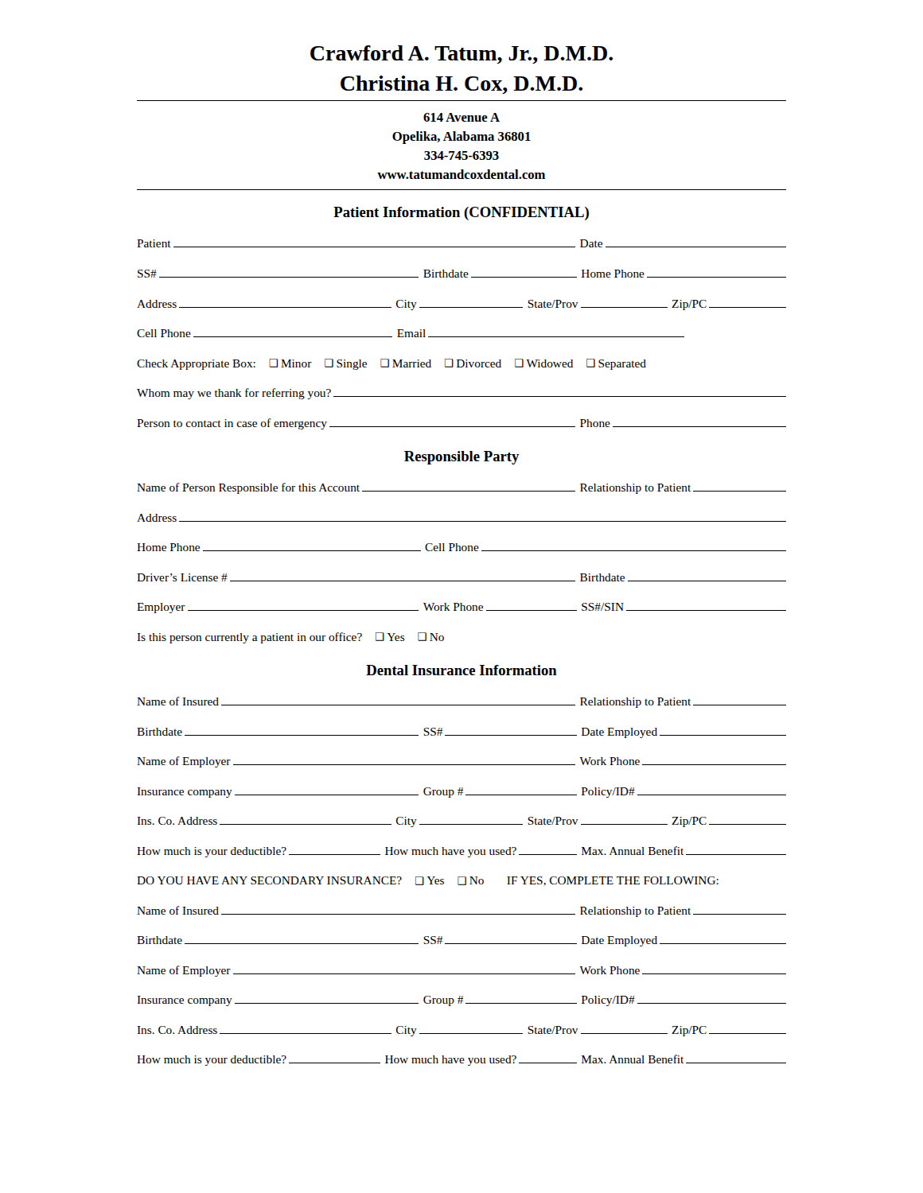Crawford A. Tatum, Jr., D.M.D.
Christina H. Cox, D.M.D.
614 Avenue A
Opelika, Alabama 36801
334-745-6393
www.tatumandcoxdental.com
Patient Information (CONFIDENTIAL)
Patient
Date
SS#
Birthdate
Home Phone
Address
City
State/Prov
Zip/PC
Cell Phone
Email
Check Appropriate Box: ❑Minor ❑Single ❑Married ❑Divorced ❑Widowed ❑Separated
Whom may we thank for referring you?
Person to contact in case of emergency
Phone
Responsible Party
Name of Person Responsible for this Account
Relationship to Patient
Address
Home Phone
Cell Phone
Driver’s License #
Birthdate
Employer
Work Phone
SS#/SIN
Is this person currently a patient in our office? ❑Yes ❑No
Dental Insurance Information
Name of Insured
Relationship to Patient
Birthdate
SS#
Date Employed
Name of Employer
Work Phone
Insurance company
Group #
Policy/ID#
Ins. Co. Address
City
State/Prov
Zip/PC
How much is your deductible?
How much have you used?
Max. Annual Benefit
Do you have any secondary insurance? ❑Yes ❑No If yes, complete the following:
Name of Insured
Relationship to Patient
Birthdate
SS#
Date Employed
Name of Employer
Work Phone
Insurance company
Group #
Policy/ID#
Ins. Co. Address
City
State/Prov
Zip/PC
How much is your deductible?
How much have you used?
Max. Annual Benefit